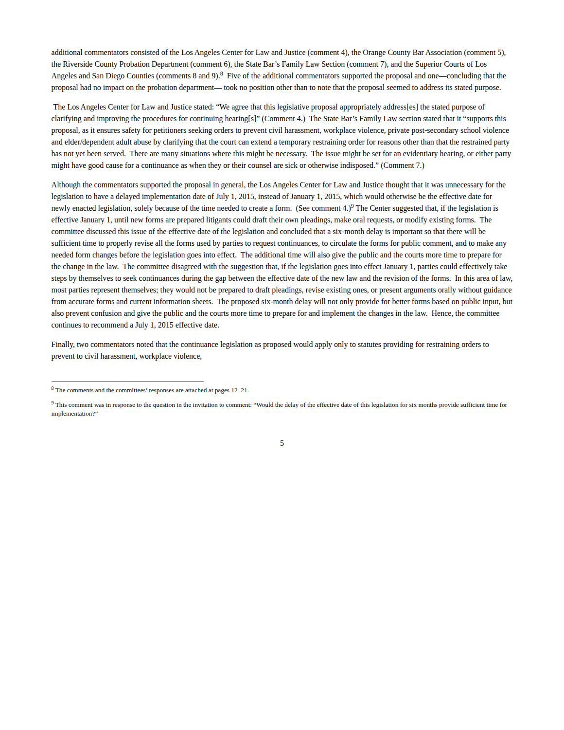additional commentators consisted of the Los Angeles Center for Law and Justice (comment 4), the Orange County Bar Association (comment 5), the Riverside County Probation Department (comment 6), the State Bar’s Family Law Section (comment 7), and the Superior Courts of Los Angeles and San Diego Counties (comments 8 and 9).8 Five of the additional commentators supported the proposal and one—concluding that the proposal had no impact on the probation department— took no position other than to note that the proposal seemed to address its stated purpose.
The Los Angeles Center for Law and Justice stated: “We agree that this legislative proposal appropriately address[es] the stated purpose of clarifying and improving the procedures for continuing hearing[s]” (Comment 4.) The State Bar’s Family Law section stated that it “supports this proposal, as it ensures safety for petitioners seeking orders to prevent civil harassment, workplace violence, private post-secondary school violence and elder/dependent adult abuse by clarifying that the court can extend a temporary restraining order for reasons other than that the restrained party has not yet been served. There are many situations where this might be necessary. The issue might be set for an evidentiary hearing, or either party might have good cause for a continuance as when they or their counsel are sick or otherwise indisposed.” (Comment 7.)
Although the commentators supported the proposal in general, the Los Angeles Center for Law and Justice thought that it was unnecessary for the legislation to have a delayed implementation date of July 1, 2015, instead of January 1, 2015, which would otherwise be the effective date for newly enacted legislation, solely because of the time needed to create a form. (See comment 4.)9 The Center suggested that, if the legislation is effective January 1, until new forms are prepared litigants could draft their own pleadings, make oral requests, or modify existing forms. The committee discussed this issue of the effective date of the legislation and concluded that a six-month delay is important so that there will be sufficient time to properly revise all the forms used by parties to request continuances, to circulate the forms for public comment, and to make any needed form changes before the legislation goes into effect. The additional time will also give the public and the courts more time to prepare for the change in the law. The committee disagreed with the suggestion that, if the legislation goes into effect January 1, parties could effectively take steps by themselves to seek continuances during the gap between the effective date of the new law and the revision of the forms. In this area of law, most parties represent themselves; they would not be prepared to draft pleadings, revise existing ones, or present arguments orally without guidance from accurate forms and current information sheets. The proposed six-month delay will not only provide for better forms based on public input, but also prevent confusion and give the public and the courts more time to prepare for and implement the changes in the law. Hence, the committee continues to recommend a July 1, 2015 effective date.
Finally, two commentators noted that the continuance legislation as proposed would apply only to statutes providing for restraining orders to prevent to civil harassment, workplace violence,
8 The comments and the committees’ responses are attached at pages 12–21.
9 This comment was in response to the question in the invitation to comment: “Would the delay of the effective date of this legislation for six months provide sufficient time for implementation?”
5